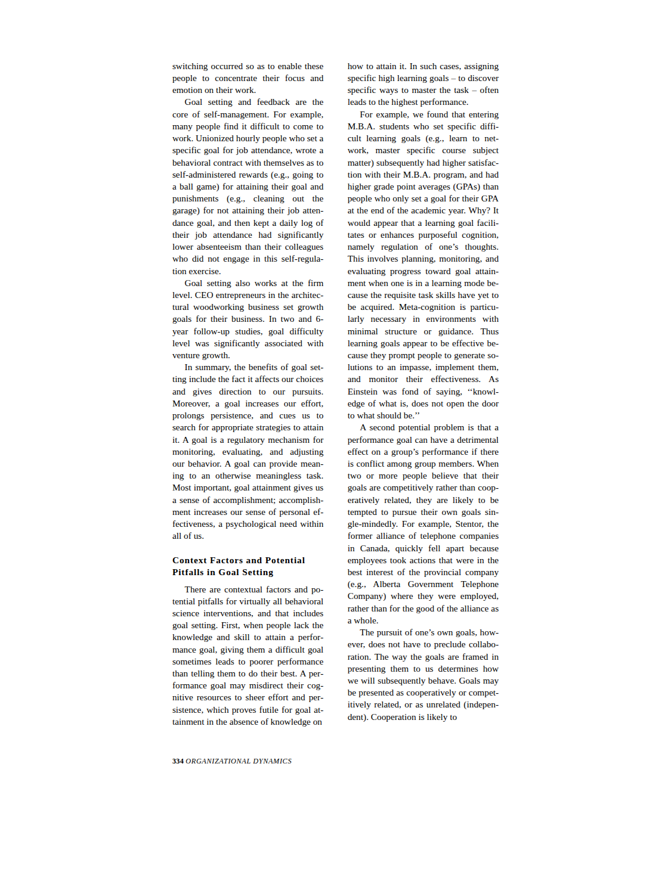switching occurred so as to enable these people to concentrate their focus and emotion on their work.
Goal setting and feedback are the core of self-management. For example, many people find it difficult to come to work. Unionized hourly people who set a specific goal for job attendance, wrote a behavioral contract with themselves as to self-administered rewards (e.g., going to a ball game) for attaining their goal and punishments (e.g., cleaning out the garage) for not attaining their job attendance goal, and then kept a daily log of their job attendance had significantly lower absenteeism than their colleagues who did not engage in this self-regulation exercise.
Goal setting also works at the firm level. CEO entrepreneurs in the architectural woodworking business set growth goals for their business. In two and 6-year follow-up studies, goal difficulty level was significantly associated with venture growth.
In summary, the benefits of goal setting include the fact it affects our choices and gives direction to our pursuits. Moreover, a goal increases our effort, prolongs persistence, and cues us to search for appropriate strategies to attain it. A goal is a regulatory mechanism for monitoring, evaluating, and adjusting our behavior. A goal can provide meaning to an otherwise meaningless task. Most important, goal attainment gives us a sense of accomplishment; accomplishment increases our sense of personal effectiveness, a psychological need within all of us.
Context Factors and Potential Pitfalls in Goal Setting
There are contextual factors and potential pitfalls for virtually all behavioral science interventions, and that includes goal setting. First, when people lack the knowledge and skill to attain a performance goal, giving them a difficult goal sometimes leads to poorer performance than telling them to do their best. A performance goal may misdirect their cognitive resources to sheer effort and persistence, which proves futile for goal attainment in the absence of knowledge on
how to attain it. In such cases, assigning specific high learning goals – to discover specific ways to master the task – often leads to the highest performance.
For example, we found that entering M.B.A. students who set specific difficult learning goals (e.g., learn to network, master specific course subject matter) subsequently had higher satisfaction with their M.B.A. program, and had higher grade point averages (GPAs) than people who only set a goal for their GPA at the end of the academic year. Why? It would appear that a learning goal facilitates or enhances purposeful cognition, namely regulation of one’s thoughts. This involves planning, monitoring, and evaluating progress toward goal attainment when one is in a learning mode because the requisite task skills have yet to be acquired. Meta-cognition is particularly necessary in environments with minimal structure or guidance. Thus learning goals appear to be effective because they prompt people to generate solutions to an impasse, implement them, and monitor their effectiveness. As Einstein was fond of saying, ‘‘knowledge of what is, does not open the door to what should be.’’
A second potential problem is that a performance goal can have a detrimental effect on a group’s performance if there is conflict among group members. When two or more people believe that their goals are competitively rather than cooperatively related, they are likely to be tempted to pursue their own goals single-mindedly. For example, Stentor, the former alliance of telephone companies in Canada, quickly fell apart because employees took actions that were in the best interest of the provincial company (e.g., Alberta Government Telephone Company) where they were employed, rather than for the good of the alliance as a whole.
The pursuit of one’s own goals, however, does not have to preclude collaboration. The way the goals are framed in presenting them to us determines how we will subsequently behave. Goals may be presented as cooperatively or competitively related, or as unrelated (independent). Cooperation is likely to
334 ORGANIZATIONAL DYNAMICS